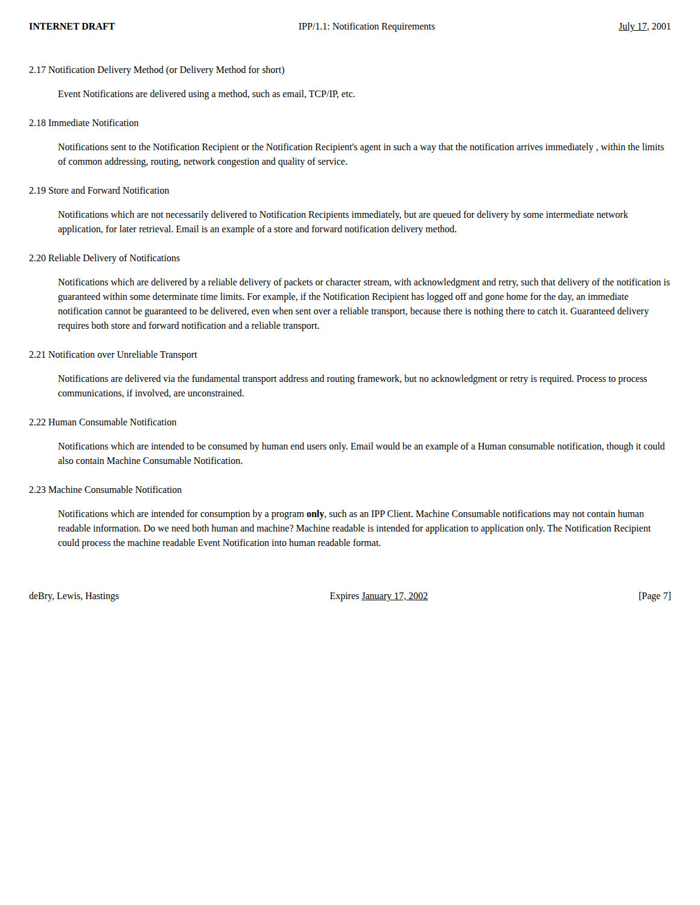INTERNET DRAFT IPP/1.1: Notification Requirements July 17, 2001
2.17 Notification Delivery Method (or Delivery Method for short)
Event Notifications are delivered using a method, such as email, TCP/IP, etc.
2.18 Immediate Notification
Notifications sent to the Notification Recipient or the Notification Recipient's agent in such a way that the notification arrives immediately , within the limits of common addressing, routing, network congestion and quality of service.
2.19 Store and Forward Notification
Notifications which are not necessarily delivered to Notification Recipients immediately, but are queued for delivery by some intermediate network application, for later retrieval. Email is an example of a store and forward notification delivery method.
2.20 Reliable Delivery of Notifications
Notifications which are delivered by a reliable delivery of packets or character stream, with acknowledgment and retry, such that delivery of the notification is guaranteed within some determinate time limits. For example, if the Notification Recipient has logged off and gone home for the day, an immediate notification cannot be guaranteed to be delivered, even when sent over a reliable transport, because there is nothing there to catch it. Guaranteed delivery requires both store and forward notification and a reliable transport.
2.21 Notification over Unreliable Transport
Notifications are delivered via the fundamental transport address and routing framework, but no acknowledgment or retry is required. Process to process communications, if involved, are unconstrained.
2.22 Human Consumable Notification
Notifications which are intended to be consumed by human end users only. Email would be an example of a Human consumable notification, though it could also contain Machine Consumable Notification.
2.23 Machine Consumable Notification
Notifications which are intended for consumption by a program only, such as an IPP Client. Machine Consumable notifications may not contain human readable information. Do we need both human and machine? Machine readable is intended for application to application only. The Notification Recipient could process the machine readable Event Notification into human readable format.
deBry, Lewis, Hastings Expires January 17, 2002 [Page 7]